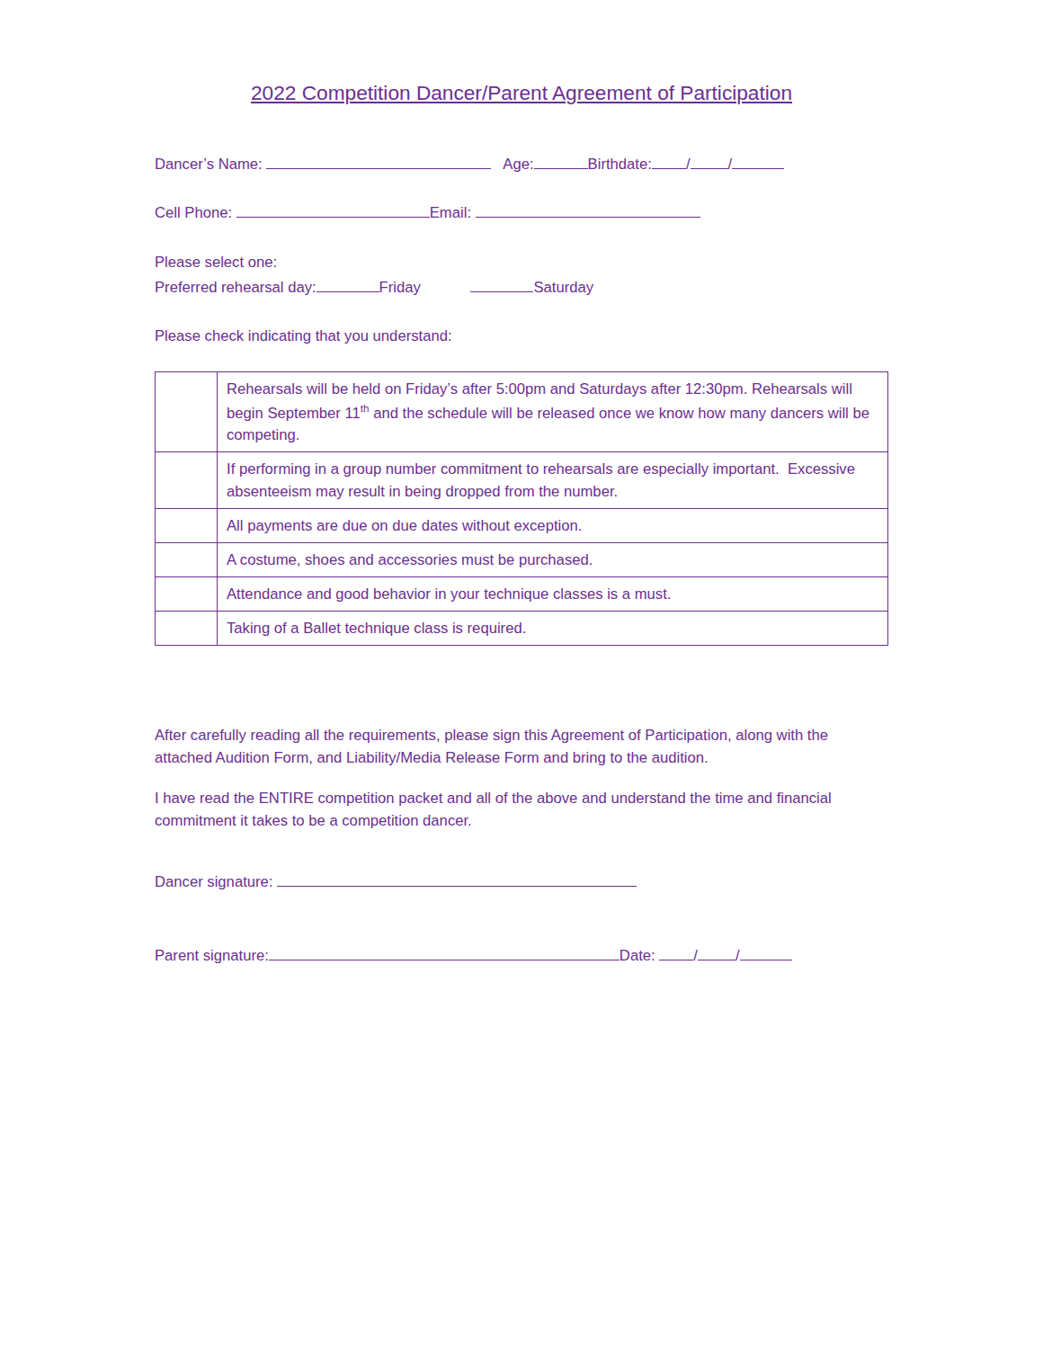2022 Competition Dancer/Parent Agreement of Participation
Dancer’s Name: Age: Birthdate: / /
Cell Phone: Email:
Please select one:
Preferred rehearsal day: Friday Saturday
Please check indicating that you understand:
| | Rehearsals will be held on Friday’s after 5:00pm and Saturdays after 12:30pm. Rehearsals will begin September 11 th and the schedule will be released once we know how many dancers will be competing. |
| | If performing in a group number commitment to rehearsals are especially important. Excessive absenteeism may result in being dropped from the number. |
| | All payments are due on due dates without exception. |
| | A costume, shoes and accessories must be purchased. |
| | Attendance and good behavior in your technique classes is a must. |
| | Taking of a Ballet technique class is required. |
After carefully reading all the requirements, please sign this Agreement of Participation, along with the attached Audition Form, and Liability/Media Release Form and bring to the audition.
I have read the ENTIRE competition packet and all of the above and understand the time and financial commitment it takes to be a competition dancer.
Dancer signature:
Parent signature: Date: / /